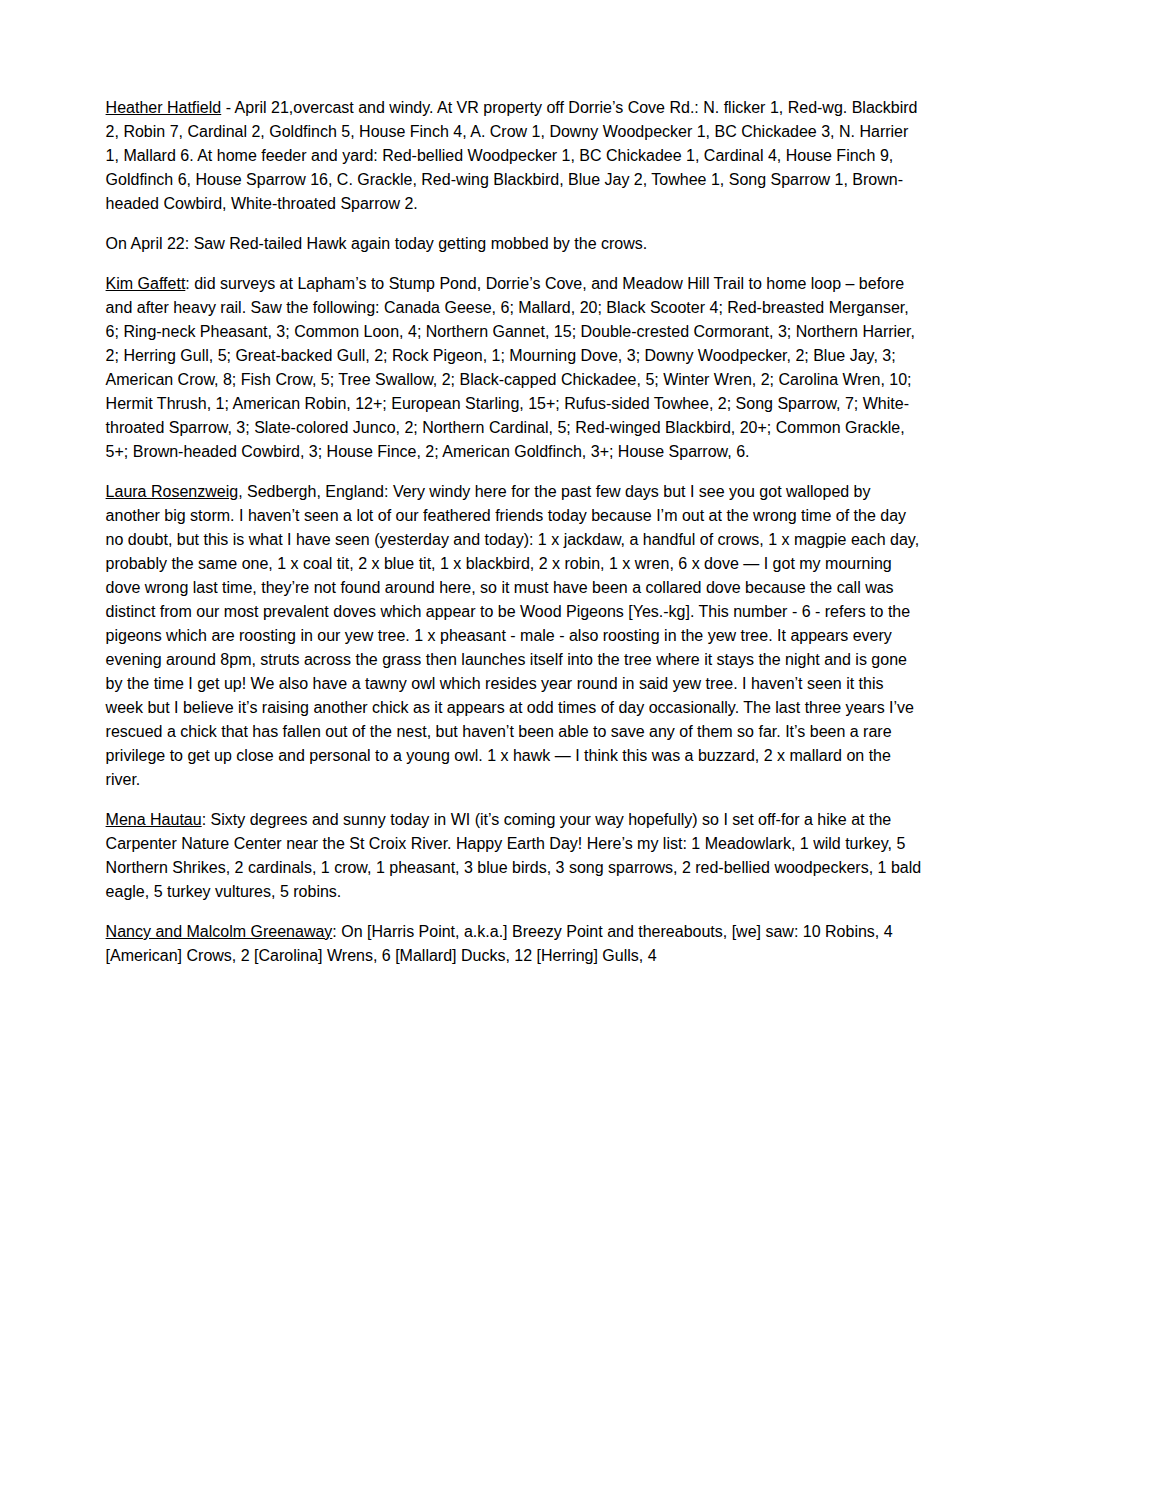Heather Hatfield - April 21,overcast and windy. At VR property off Dorrie’s Cove Rd.: N. flicker 1, Red-wg. Blackbird 2, Robin 7, Cardinal 2, Goldfinch 5, House Finch 4, A. Crow 1, Downy Woodpecker 1, BC Chickadee 3, N. Harrier 1, Mallard 6. At home feeder and yard: Red-bellied Woodpecker 1, BC Chickadee 1, Cardinal 4, House Finch 9, Goldfinch 6, House Sparrow 16, C. Grackle, Red-wing Blackbird, Blue Jay 2, Towhee 1, Song Sparrow 1, Brown-headed Cowbird, White-throated Sparrow 2.
On April 22: Saw Red-tailed Hawk again today getting mobbed by the crows.
Kim Gaffett: did surveys at Lapham’s to Stump Pond, Dorrie’s Cove, and Meadow Hill Trail to home loop – before and after heavy rail. Saw the following: Canada Geese, 6; Mallard, 20; Black Scooter 4; Red-breasted Merganser, 6; Ring-neck Pheasant, 3; Common Loon, 4; Northern Gannet, 15; Double-crested Cormorant, 3; Northern Harrier, 2; Herring Gull, 5; Great-backed Gull, 2; Rock Pigeon, 1; Mourning Dove, 3; Downy Woodpecker, 2; Blue Jay, 3; American Crow, 8; Fish Crow, 5; Tree Swallow, 2; Black-capped Chickadee, 5; Winter Wren, 2; Carolina Wren, 10; Hermit Thrush, 1; American Robin, 12+; European Starling, 15+; Rufus-sided Towhee, 2; Song Sparrow, 7; White-throated Sparrow, 3; Slate-colored Junco, 2; Northern Cardinal, 5; Red-winged Blackbird, 20+; Common Grackle, 5+; Brown-headed Cowbird, 3; House Fince, 2; American Goldfinch, 3+; House Sparrow, 6.
Laura Rosenzweig, Sedbergh, England: Very windy here for the past few days but I see you got walloped by another big storm. I haven’t seen a lot of our feathered friends today because I’m out at the wrong time of the day no doubt, but this is what I have seen (yesterday and today): 1 x jackdaw, a handful of crows, 1 x magpie each day, probably the same one, 1 x coal tit, 2 x blue tit, 1 x blackbird, 2 x robin, 1 x wren, 6 x dove — I got my mourning dove wrong last time, they’re not found around here, so it must have been a collared dove because the call was distinct from our most prevalent doves which appear to be Wood Pigeons [Yes.-kg]. This number - 6 - refers to the pigeons which are roosting in our yew tree. 1 x pheasant - male - also roosting in the yew tree. It appears every evening around 8pm, struts across the grass then launches itself into the tree where it stays the night and is gone by the time I get up! We also have a tawny owl which resides year round in said yew tree. I haven’t seen it this week but I believe it’s raising another chick as it appears at odd times of day occasionally. The last three years I’ve rescued a chick that has fallen out of the nest, but haven’t been able to save any of them so far. It’s been a rare privilege to get up close and personal to a young owl. 1 x hawk — I think this was a buzzard, 2 x mallard on the river.
Mena Hautau: Sixty degrees and sunny today in WI (it’s coming your way hopefully) so I set off-for a hike at the Carpenter Nature Center near the St Croix River. Happy Earth Day! Here’s my list: 1 Meadowlark, 1 wild turkey, 5 Northern Shrikes, 2 cardinals, 1 crow, 1 pheasant, 3 blue birds, 3 song sparrows, 2 red-bellied woodpeckers, 1 bald eagle, 5 turkey vultures, 5 robins.
Nancy and Malcolm Greenaway: On [Harris Point, a.k.a.] Breezy Point and thereabouts, [we] saw: 10 Robins, 4 [American] Crows, 2 [Carolina] Wrens, 6 [Mallard] Ducks, 12 [Herring] Gulls, 4